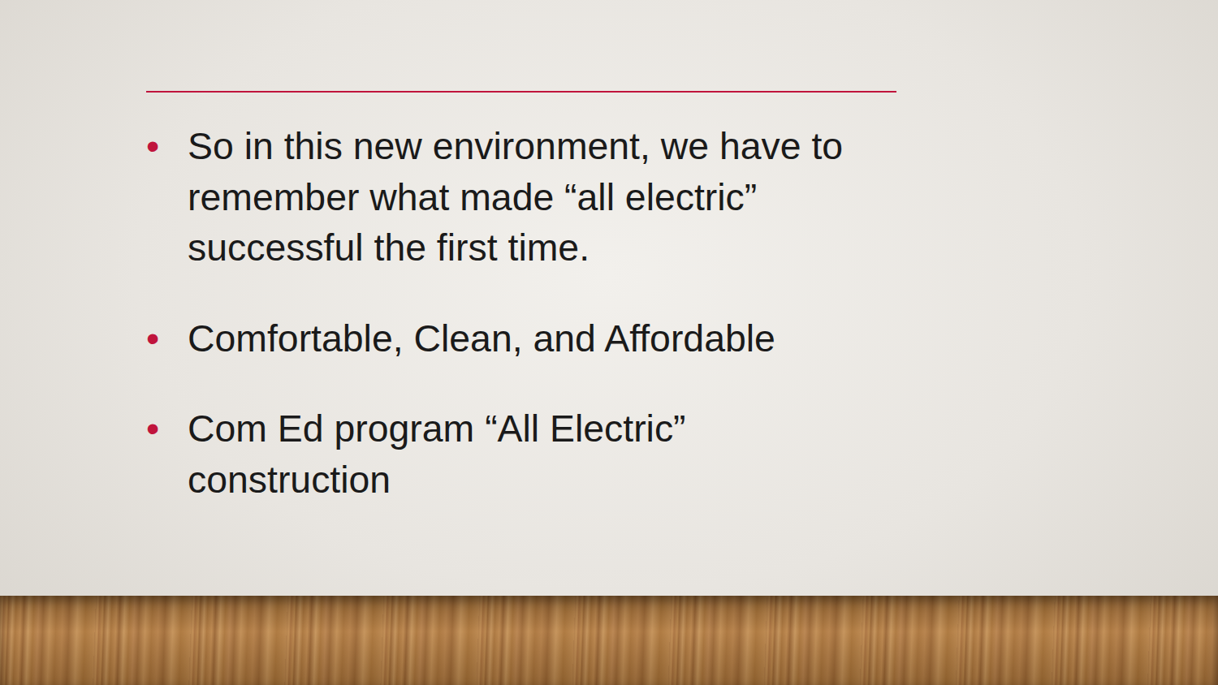So in this new environment, we have to remember what made “all electric” successful the first time.
Comfortable, Clean, and Affordable
Com Ed program “All Electric” construction